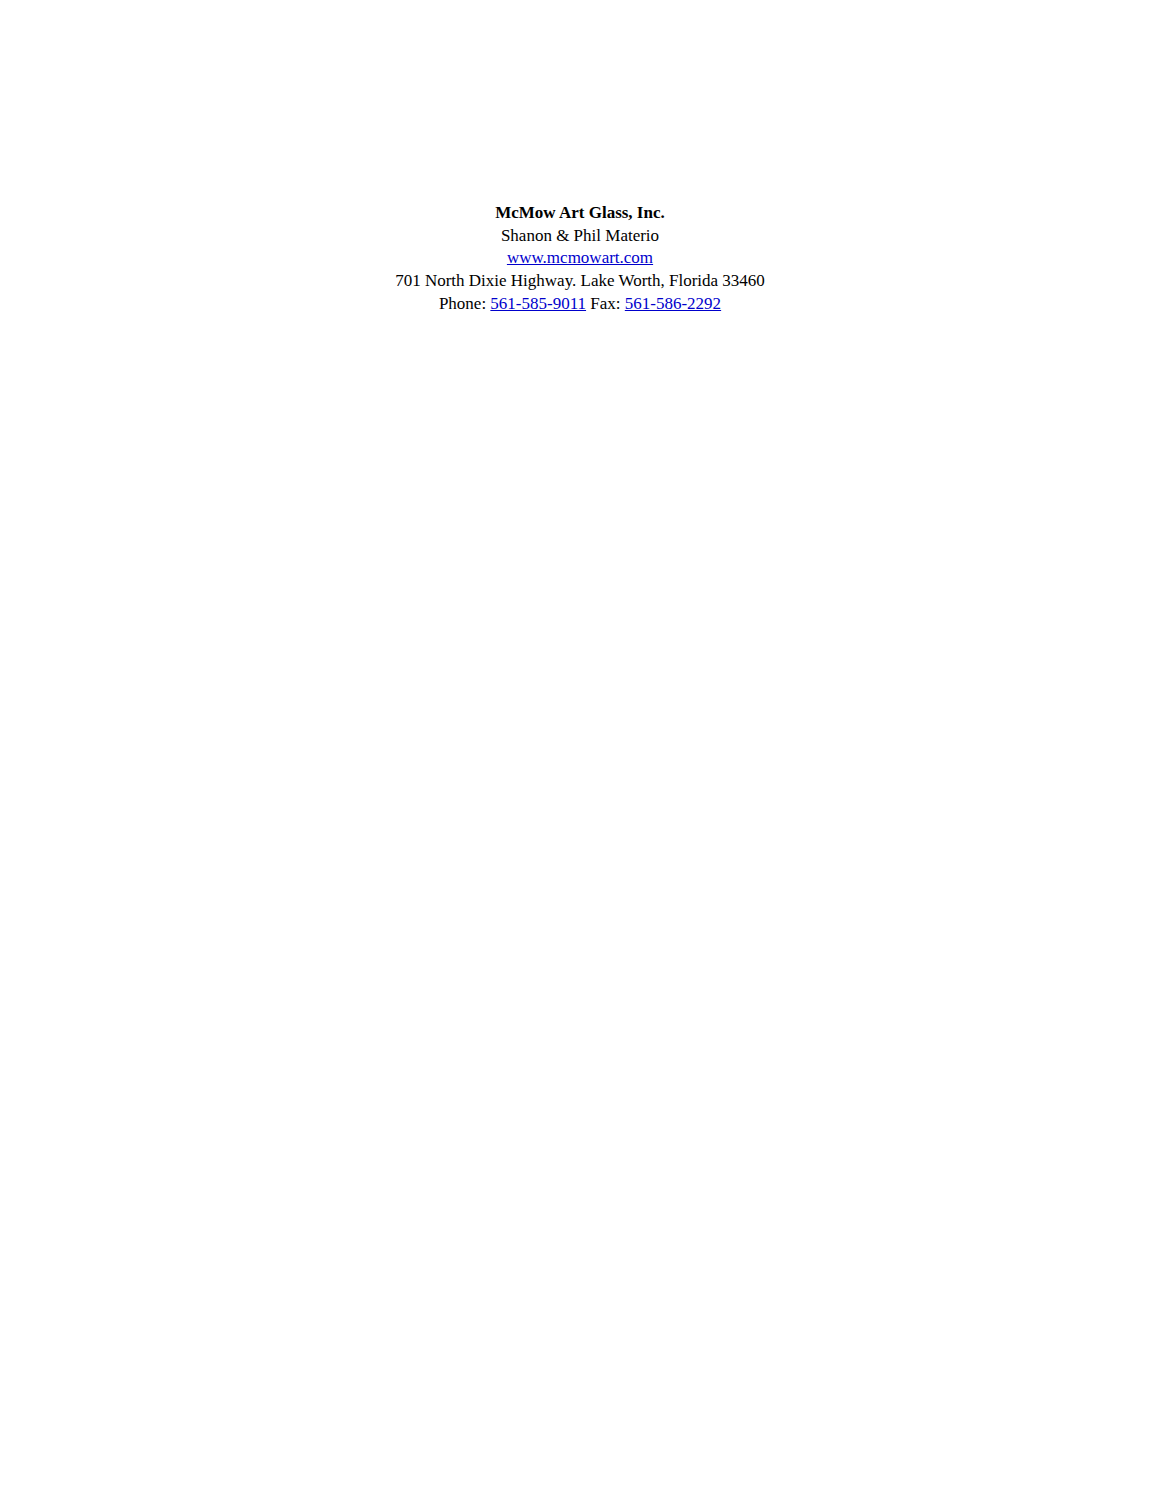McMow Art Glass, Inc.
Shanon & Phil Materio
www.mcmowart.com
701 North Dixie Highway. Lake Worth, Florida 33460
Phone: 561-585-9011 Fax: 561-586-2292